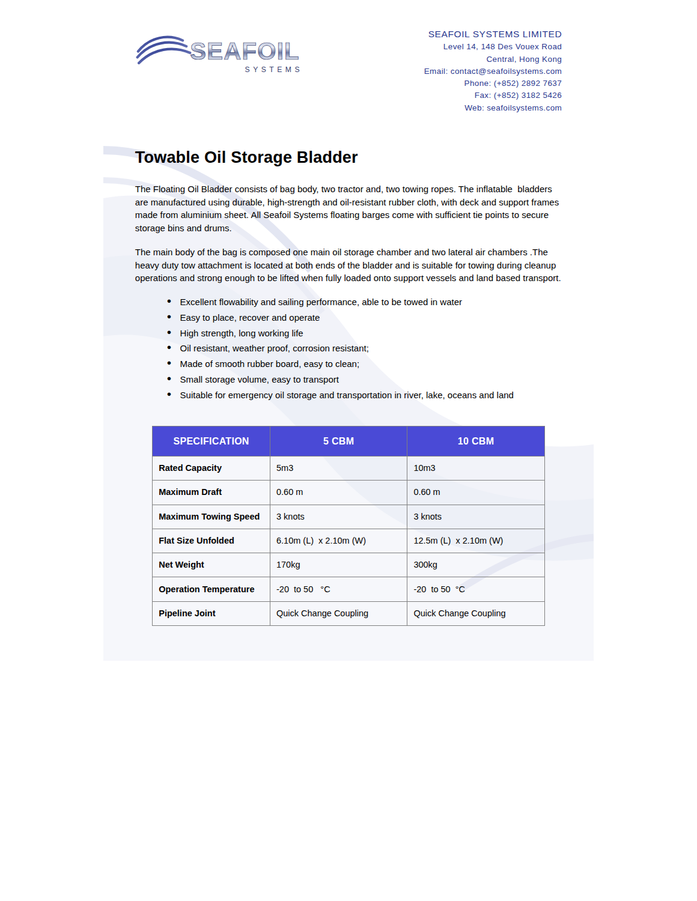SEAFOIL SYSTEMS
SEAFOIL SYSTEMS LIMITED
Level 14, 148 Des Vouex Road
Central, Hong Kong
Email: contact@seafoilsystems.com
Phone: (+852) 2892 7637
Fax: (+852) 3182 5426
Web: seafoilsystems.com
Towable Oil Storage Bladder
The Floating Oil Bladder consists of bag body, two tractor and, two towing ropes. The inflatable bladders are manufactured using durable, high-strength and oil-resistant rubber cloth, with deck and support frames made from aluminium sheet. All Seafoil Systems floating barges come with sufficient tie points to secure storage bins and drums.
The main body of the bag is composed one main oil storage chamber and two lateral air chambers .The heavy duty tow attachment is located at both ends of the bladder and is suitable for towing during cleanup operations and strong enough to be lifted when fully loaded onto support vessels and land based transport.
Excellent flowability and sailing performance, able to be towed in water
Easy to place, recover and operate
High strength, long working life
Oil resistant, weather proof, corrosion resistant;
Made of smooth rubber board, easy to clean;
Small storage volume, easy to transport
Suitable for emergency oil storage and transportation in river, lake, oceans and land
| SPECIFICATION | 5 CBM | 10 CBM |
| --- | --- | --- |
| Rated Capacity | 5m3 | 10m3 |
| Maximum Draft | 0.60 m | 0.60 m |
| Maximum Towing Speed | 3 knots | 3 knots |
| Flat Size Unfolded | 6.10m (L) x 2.10m (W) | 12.5m (L) x 2.10m (W) |
| Net Weight | 170kg | 300kg |
| Operation Temperature | -20 to 50 ° C | -20 to 50 ° C |
| Pipeline Joint | Quick Change Coupling | Quick Change Coupling |